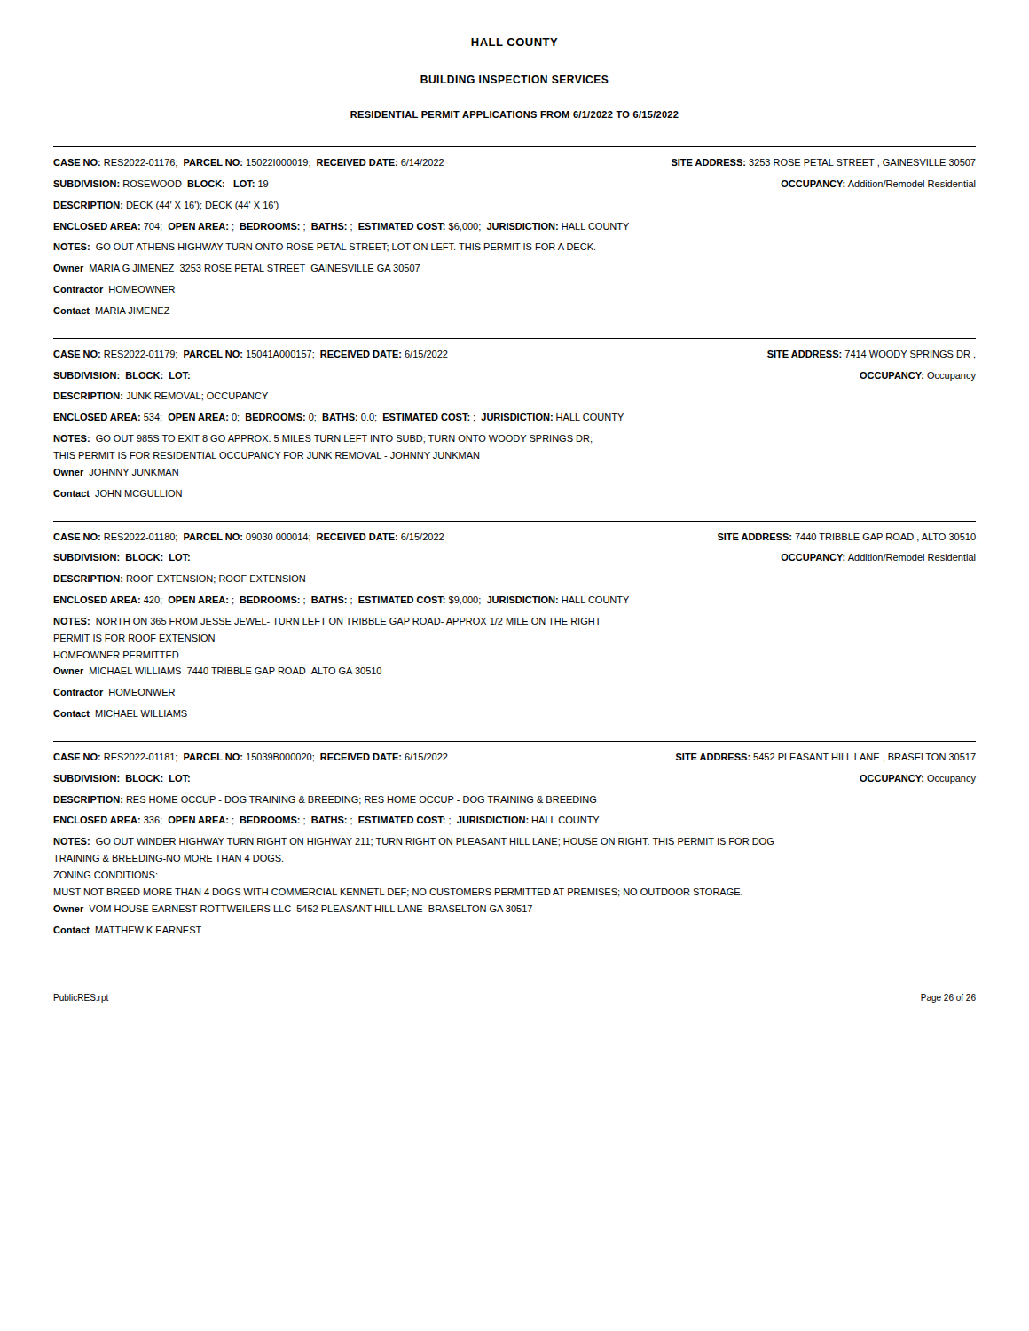HALL COUNTY
BUILDING INSPECTION SERVICES
RESIDENTIAL PERMIT APPLICATIONS FROM 6/1/2022 TO 6/15/2022
CASE NO: RES2022-01176; PARCEL NO: 15022I000019; RECEIVED DATE: 6/14/2022
SITE ADDRESS: 3253 ROSE PETAL STREET , GAINESVILLE 30507
SUBDIVISION: ROSEWOOD BLOCK: LOT: 19
OCCUPANCY: Addition/Remodel Residential
DESCRIPTION: DECK (44' X 16'); DECK (44' X 16')
ENCLOSED AREA: 704; OPEN AREA: ; BEDROOMS: ; BATHS: ; ESTIMATED COST: $6,000; JURISDICTION: HALL COUNTY
NOTES: GO OUT ATHENS HIGHWAY TURN ONTO ROSE PETAL STREET; LOT ON LEFT. THIS PERMIT IS FOR A DECK.
Owner MARIA G JIMENEZ 3253 ROSE PETAL STREET GAINESVILLE GA 30507
Contractor HOMEOWNER
Contact MARIA JIMENEZ
CASE NO: RES2022-01179; PARCEL NO: 15041A000157; RECEIVED DATE: 6/15/2022
SITE ADDRESS: 7414 WOODY SPRINGS DR ,
SUBDIVISION: BLOCK: LOT:
OCCUPANCY: Occupancy
DESCRIPTION: JUNK REMOVAL; OCCUPANCY
ENCLOSED AREA: 534; OPEN AREA: 0; BEDROOMS: 0; BATHS: 0.0; ESTIMATED COST: ; JURISDICTION: HALL COUNTY
NOTES: GO OUT 985S TO EXIT 8 GO APPROX. 5 MILES TURN LEFT INTO SUBD; TURN ONTO WOODY SPRINGS DR;
THIS PERMIT IS FOR RESIDENTIAL OCCUPANCY FOR JUNK REMOVAL - JOHNNY JUNKMAN
Owner JOHNNY JUNKMAN
Contact JOHN MCGULLION
CASE NO: RES2022-01180; PARCEL NO: 09030 000014; RECEIVED DATE: 6/15/2022
SITE ADDRESS: 7440 TRIBBLE GAP ROAD , ALTO 30510
SUBDIVISION: BLOCK: LOT:
OCCUPANCY: Addition/Remodel Residential
DESCRIPTION: ROOF EXTENSION; ROOF EXTENSION
ENCLOSED AREA: 420; OPEN AREA: ; BEDROOMS: ; BATHS: ; ESTIMATED COST: $9,000; JURISDICTION: HALL COUNTY
NOTES: NORTH ON 365 FROM JESSE JEWEL- TURN LEFT ON TRIBBLE GAP ROAD- APPROX 1/2 MILE ON THE RIGHT
PERMIT IS FOR ROOF EXTENSION
HOMEOWNER PERMITTED
Owner MICHAEL WILLIAMS 7440 TRIBBLE GAP ROAD ALTO GA 30510
Contractor HOMEONWER
Contact MICHAEL WILLIAMS
CASE NO: RES2022-01181; PARCEL NO: 15039B000020; RECEIVED DATE: 6/15/2022
SITE ADDRESS: 5452 PLEASANT HILL LANE , BRASELTON 30517
SUBDIVISION: BLOCK: LOT:
OCCUPANCY: Occupancy
DESCRIPTION: RES HOME OCCUP - DOG TRAINING & BREEDING; RES HOME OCCUP - DOG TRAINING & BREEDING
ENCLOSED AREA: 336; OPEN AREA: ; BEDROOMS: ; BATHS: ; ESTIMATED COST: ; JURISDICTION: HALL COUNTY
NOTES: GO OUT WINDER HIGHWAY TURN RIGHT ON HIGHWAY 211; TURN RIGHT ON PLEASANT HILL LANE; HOUSE ON RIGHT. THIS PERMIT IS FOR DOG
TRAINING & BREEDING-NO MORE THAN 4 DOGS.
ZONING CONDITIONS:
MUST NOT BREED MORE THAN 4 DOGS WITH COMMERCIAL KENNETL DEF; NO CUSTOMERS PERMITTED AT PREMISES; NO OUTDOOR STORAGE.
Owner VOM HOUSE EARNEST ROTTWEILERS LLC 5452 PLEASANT HILL LANE BRASELTON GA 30517
Contact MATTHEW K EARNEST
PublicRES.rpt Page 26 of 26